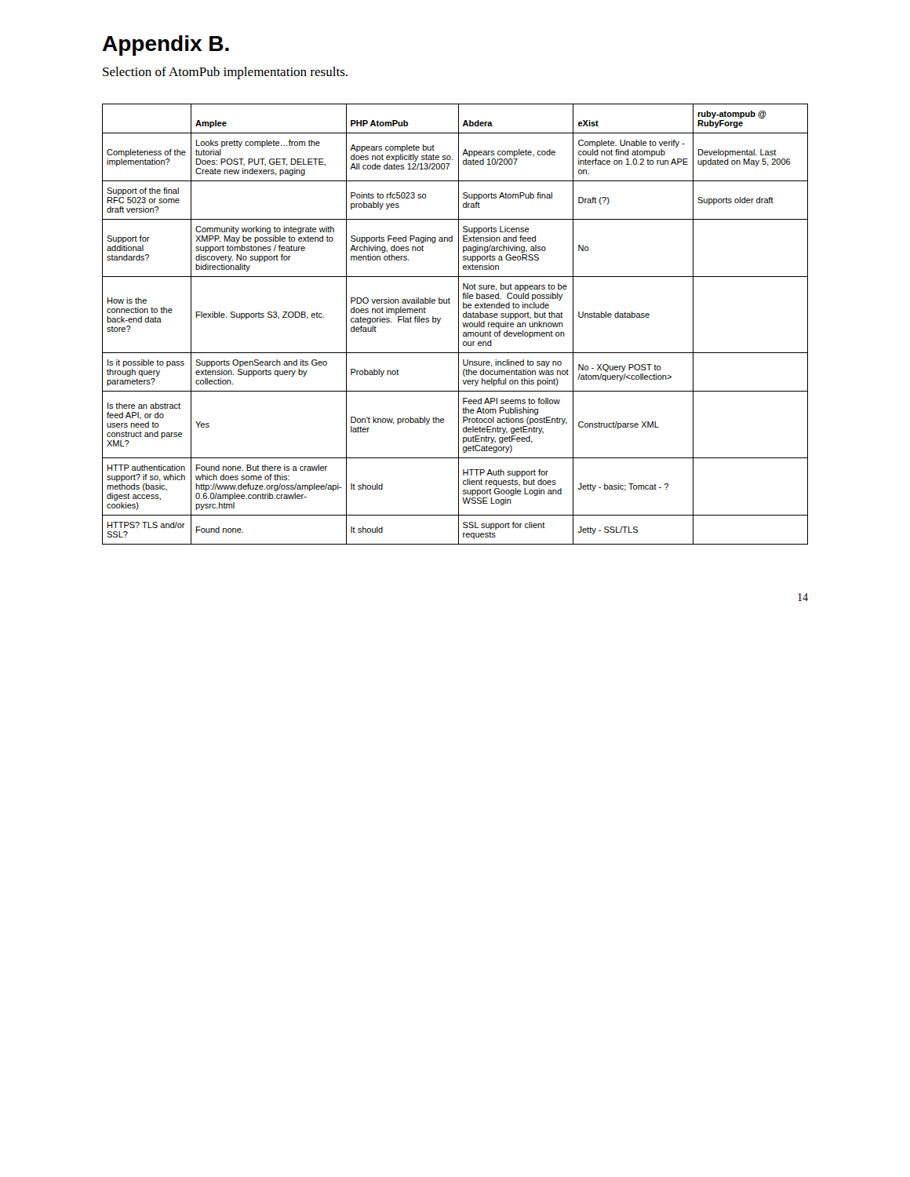Appendix B.
Selection of AtomPub implementation results.
| | Amplee | PHP AtomPub | Abdera | eXist | ruby-atompub @ RubyForge |
| --- | --- | --- | --- | --- | --- |
| Completeness of the implementation? | Looks pretty complete…from the tutorial Does: POST, PUT, GET, DELETE, Create new indexers, paging | Appears complete but does not explicitly state so. All code dates 12/13/2007 | Appears complete, code dated 10/2007 | Complete. Unable to verify - could not find atompub interface on 1.0.2 to run APE on. | Developmental. Last updated on May 5, 2006 |
| Support of the final RFC 5023 or some draft version? | | Points to rfc5023 so probably yes | Supports AtomPub final draft | Draft (?) | Supports older draft |
| Support for additional standards? | Community working to integrate with XMPP. May be possible to extend to support tombstones / feature discovery. No support for bidirectionality | Supports Feed Paging and Archiving, does not mention others. | Supports License Extension and feed paging/archiving, also supports a GeoRSS extension | No | |
| How is the connection to the back-end data store? | Flexible. Supports S3, ZODB, etc. | PDO version available but does not implement categories. Flat files by default | Not sure, but appears to be file based. Could possibly be extended to include database support, but that would require an unknown amount of development on our end | Unstable database | |
| Is it possible to pass through query parameters? | Supports OpenSearch and its Geo extension. Supports query by collection. | Probably not | Unsure, inclined to say no (the documentation was not very helpful on this point) | No - XQuery POST to /atom/query/<collection> | |
| Is there an abstract feed API, or do users need to construct and parse XML? | Yes | Don't know, probably the latter | Feed API seems to follow the Atom Publishing Protocol actions (postEntry, deleteEntry, getEntry, putEntry, getFeed, getCategory) | Construct/parse XML | |
| HTTP authentication support? if so, which methods (basic, digest access, cookies) | Found none. But there is a crawler which does some of this: http://www.defuze.org/oss/amplee/api-0.6.0/amplee.contrib.crawler-pysrc.html | It should | HTTP Auth support for client requests, but does support Google Login and WSSE Login | Jetty - basic; Tomcat - ? | |
| HTTPS? TLS and/or SSL? | Found none. | It should | SSL support for client requests | Jetty - SSL/TLS | |
14